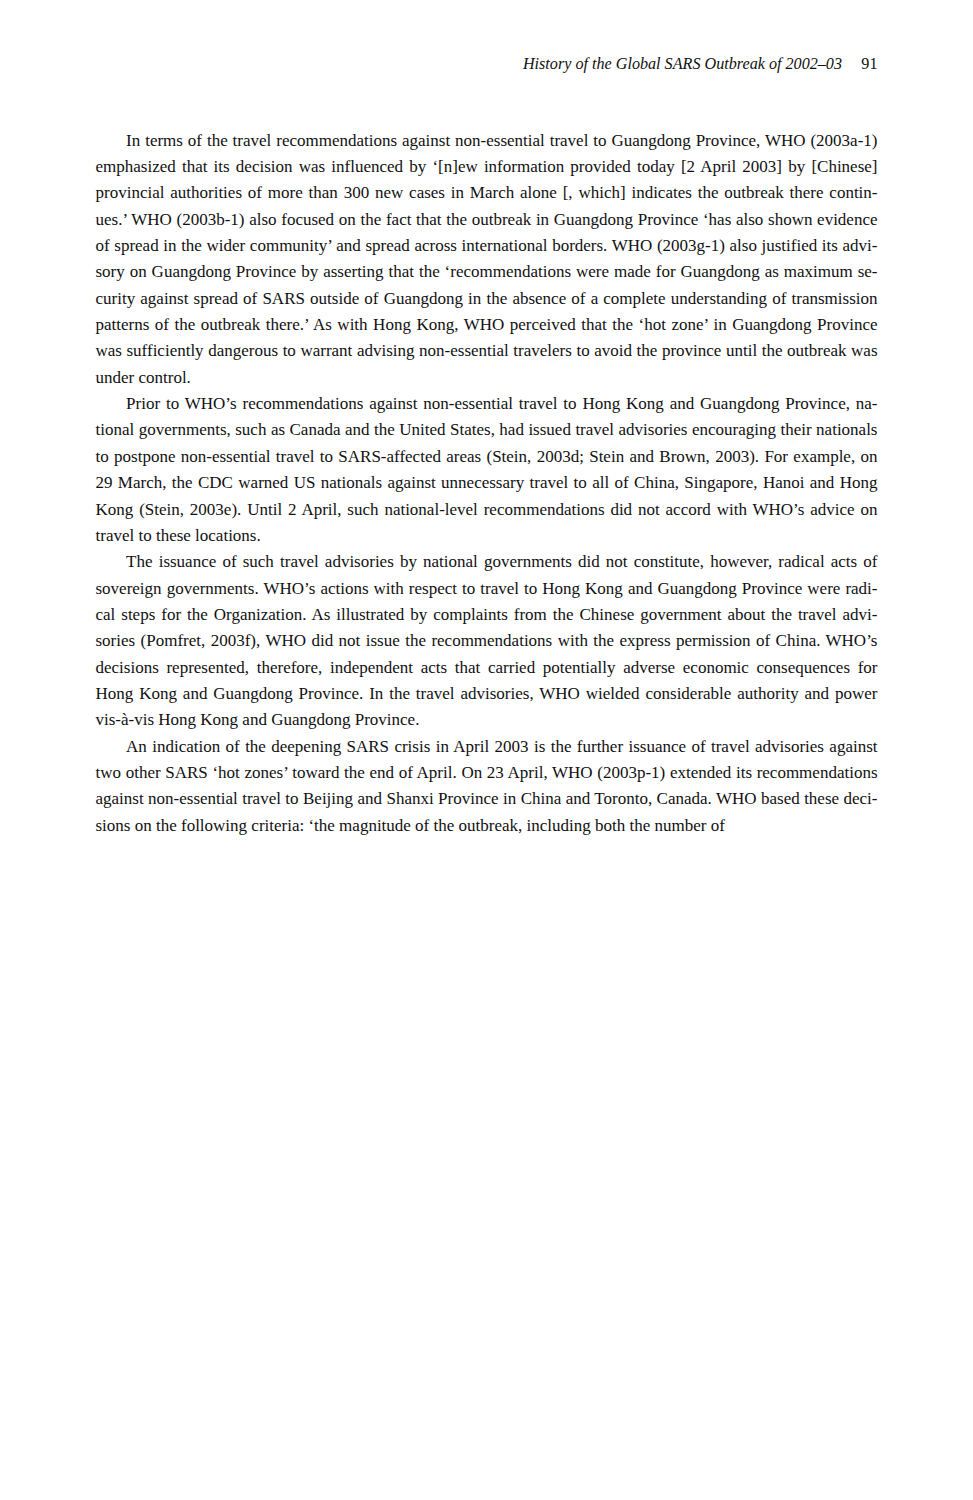History of the Global SARS Outbreak of 2002–0391
In terms of the travel recommendations against non-essential travel to Guangdong Province, WHO (2003a-1) emphasized that its decision was influenced by ‘[n]ew information provided today [2 April 2003] by [Chinese] provincial authorities of more than 300 new cases in March alone [, which] indicates the outbreak there continues.’ WHO (2003b-1) also focused on the fact that the outbreak in Guangdong Province ‘has also shown evidence of spread in the wider community’ and spread across international borders. WHO (2003g-1) also justified its advisory on Guangdong Province by asserting that the ‘recommendations were made for Guangdong as maximum security against spread of SARS outside of Guangdong in the absence of a complete understanding of transmission patterns of the outbreak there.’ As with Hong Kong, WHO perceived that the ‘hot zone’ in Guangdong Province was sufficiently dangerous to warrant advising non-essential travelers to avoid the province until the outbreak was under control.
Prior to WHO’s recommendations against non-essential travel to Hong Kong and Guangdong Province, national governments, such as Canada and the United States, had issued travel advisories encouraging their nationals to postpone non-essential travel to SARS-affected areas (Stein, 2003d; Stein and Brown, 2003). For example, on 29 March, the CDC warned US nationals against unnecessary travel to all of China, Singapore, Hanoi and Hong Kong (Stein, 2003e). Until 2 April, such national-level recommendations did not accord with WHO’s advice on travel to these locations.
The issuance of such travel advisories by national governments did not constitute, however, radical acts of sovereign governments. WHO’s actions with respect to travel to Hong Kong and Guangdong Province were radical steps for the Organization. As illustrated by complaints from the Chinese government about the travel advisories (Pomfret, 2003f), WHO did not issue the recommendations with the express permission of China. WHO’s decisions represented, therefore, independent acts that carried potentially adverse economic consequences for Hong Kong and Guangdong Province. In the travel advisories, WHO wielded considerable authority and power vis-à-vis Hong Kong and Guangdong Province.
An indication of the deepening SARS crisis in April 2003 is the further issuance of travel advisories against two other SARS ‘hot zones’ toward the end of April. On 23 April, WHO (2003p-1) extended its recommendations against non-essential travel to Beijing and Shanxi Province in China and Toronto, Canada. WHO based these decisions on the following criteria: ‘the magnitude of the outbreak, including both the number of